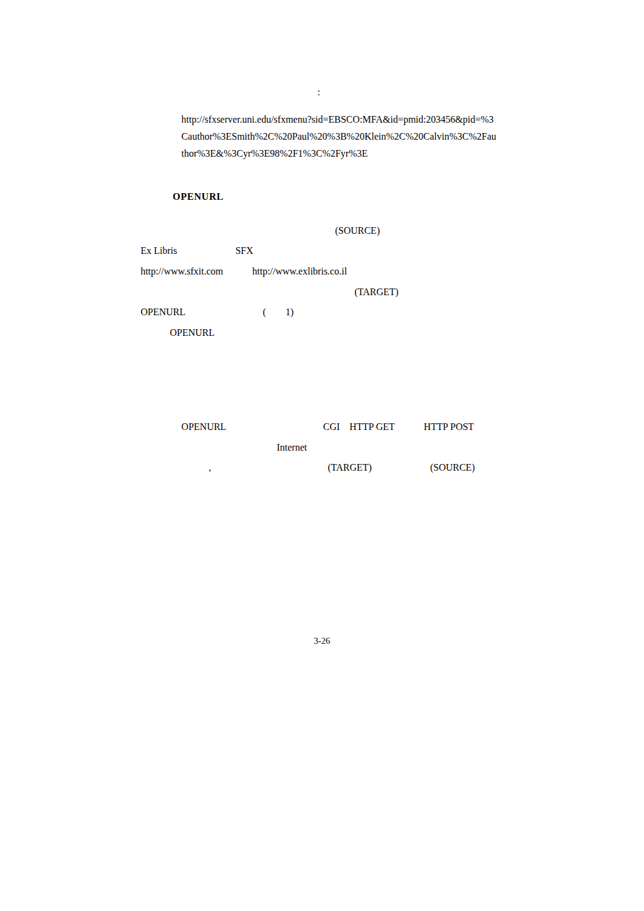:
http://sfxserver.uni.edu/sfxmenu?sid=EBSCO:MFA&id=pmid:203456&pid=%3
Cauthor%3ESmith%2C%20Paul%20%3B%20Klein%2C%20Calvin%3C%2Fau
thor%3E&%3Cyr%3E98%2F1%3C%2Fyr%3E
　　 OPENURL　　　　　　　　　　　　　　
　　　　　　　　　　　　　　　　　　　　(SOURCE)　　　　　　　　　　　　
Ex Libris　　　　　　SFX　　　　　　　　　　　　　　　　　　　　　　
http://www.sfxit.com　　　http://www.exlibris.co.il
　　　　　　　　　　　　　　　　　　　　　　(TARGET)　　　　　　　
OPENURL　　　　　　　　(　　1)　　　　　　　　　　　　
　　　OPENURL　　　　　　　　　　　　　　　　　　　　　　　　
　　　　
OPENURL　　　　　　　　　　CGI　HTTP GET　　　HTTP POST　　　　
　　　　　　　　　　　　　　Internet　　　　　　　　　　　　　　　　　　　
　　　　　　　,　　　　　　　　　　　　(TARGET)　　　　　　(SOURCE)
　　　　　　　　　　　　　　　　　　　　　　　　　　　　　　　　　　　
　　　　　　　　　　　　　　　　　　　　　　　　　　　　　　　　　　　
　　　　　　　
3-26